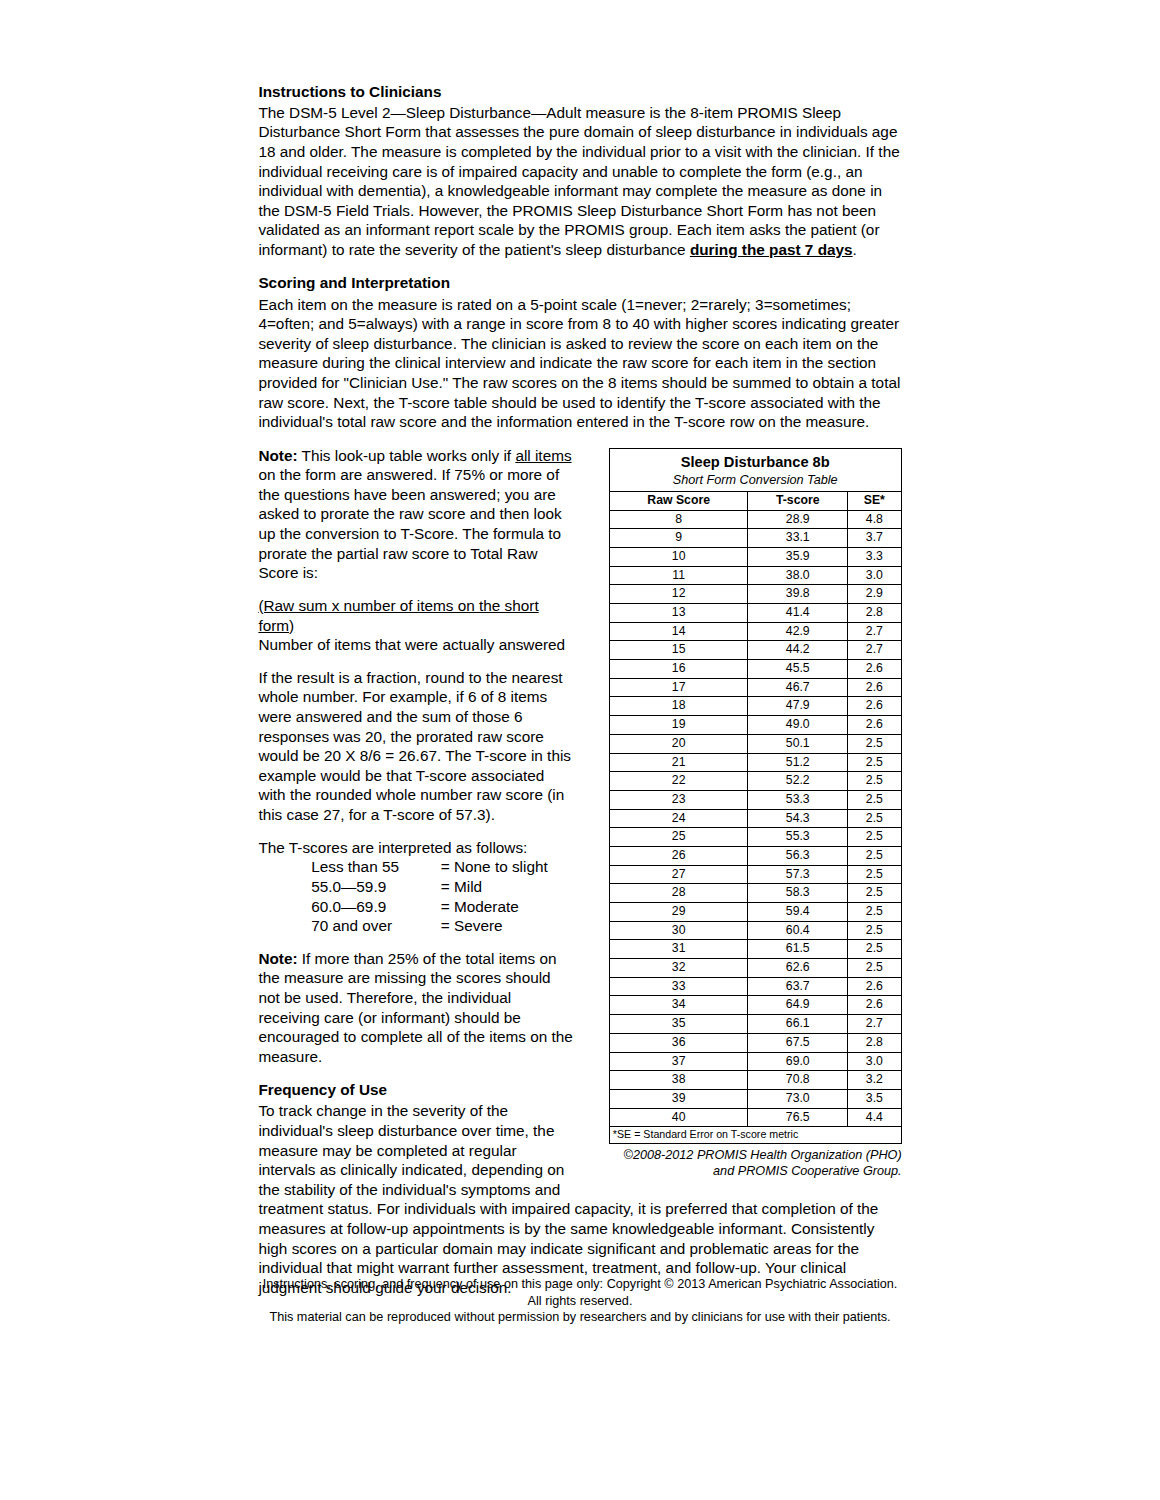Instructions to Clinicians
The DSM-5 Level 2—Sleep Disturbance—Adult measure is the 8-item PROMIS Sleep Disturbance Short Form that assesses the pure domain of sleep disturbance in individuals age 18 and older. The measure is completed by the individual prior to a visit with the clinician. If the individual receiving care is of impaired capacity and unable to complete the form (e.g., an individual with dementia), a knowledgeable informant may complete the measure as done in the DSM-5 Field Trials. However, the PROMIS Sleep Disturbance Short Form has not been validated as an informant report scale by the PROMIS group. Each item asks the patient (or informant) to rate the severity of the patient's sleep disturbance during the past 7 days.
Scoring and Interpretation
Each item on the measure is rated on a 5-point scale (1=never; 2=rarely; 3=sometimes; 4=often; and 5=always) with a range in score from 8 to 40 with higher scores indicating greater severity of sleep disturbance. The clinician is asked to review the score on each item on the measure during the clinical interview and indicate the raw score for each item in the section provided for "Clinician Use." The raw scores on the 8 items should be summed to obtain a total raw score. Next, the T-score table should be used to identify the T-score associated with the individual's total raw score and the information entered in the T-score row on the measure.
Sleep Disturbance 8b Short Form Conversion Table
| Raw Score | T-score | SE* |
| --- | --- | --- |
| 8 | 28.9 | 4.8 |
| 9 | 33.1 | 3.7 |
| 10 | 35.9 | 3.3 |
| 11 | 38.0 | 3.0 |
| 12 | 39.8 | 2.9 |
| 13 | 41.4 | 2.8 |
| 14 | 42.9 | 2.7 |
| 15 | 44.2 | 2.7 |
| 16 | 45.5 | 2.6 |
| 17 | 46.7 | 2.6 |
| 18 | 47.9 | 2.6 |
| 19 | 49.0 | 2.6 |
| 20 | 50.1 | 2.5 |
| 21 | 51.2 | 2.5 |
| 22 | 52.2 | 2.5 |
| 23 | 53.3 | 2.5 |
| 24 | 54.3 | 2.5 |
| 25 | 55.3 | 2.5 |
| 26 | 56.3 | 2.5 |
| 27 | 57.3 | 2.5 |
| 28 | 58.3 | 2.5 |
| 29 | 59.4 | 2.5 |
| 30 | 60.4 | 2.5 |
| 31 | 61.5 | 2.5 |
| 32 | 62.6 | 2.5 |
| 33 | 63.7 | 2.6 |
| 34 | 64.9 | 2.6 |
| 35 | 66.1 | 2.7 |
| 36 | 67.5 | 2.8 |
| 37 | 69.0 | 3.0 |
| 38 | 70.8 | 3.2 |
| 39 | 73.0 | 3.5 |
| 40 | 76.5 | 4.4 |
*SE = Standard Error on T-score metric
©2008-2012 PROMIS Health Organization (PHO) and PROMIS Cooperative Group.
Note: This look-up table works only if all items on the form are answered. If 75% or more of the questions have been answered; you are asked to prorate the raw score and then look up the conversion to T-Score. The formula to prorate the partial raw score to Total Raw Score is:
(Raw sum x number of items on the short form)
Number of items that were actually answered
If the result is a fraction, round to the nearest whole number. For example, if 6 of 8 items were answered and the sum of those 6 responses was 20, the prorated raw score would be 20 X 8/6 = 26.67. The T-score in this example would be that T-score associated with the rounded whole number raw score (in this case 27, for a T-score of 57.3).
The T-scores are interpreted as follows:
Less than 55= None to slight
55.0—59.9= Mild
60.0—69.9= Moderate
70 and over= Severe
Note: If more than 25% of the total items on the measure are missing the scores should not be used. Therefore, the individual receiving care (or informant) should be encouraged to complete all of the items on the measure.
Frequency of Use
To track change in the severity of the individual's sleep disturbance over time, the measure may be completed at regular intervals as clinically indicated, depending on the stability of the individual's symptoms and treatment status. For individuals with impaired capacity, it is preferred that completion of the measures at follow-up appointments is by the same knowledgeable informant. Consistently high scores on a particular domain may indicate significant and problematic areas for the individual that might warrant further assessment, treatment, and follow-up. Your clinical judgment should guide your decision.
Instructions, scoring, and frequency of use on this page only: Copyright © 2013 American Psychiatric Association. All rights reserved.
This material can be reproduced without permission by researchers and by clinicians for use with their patients.